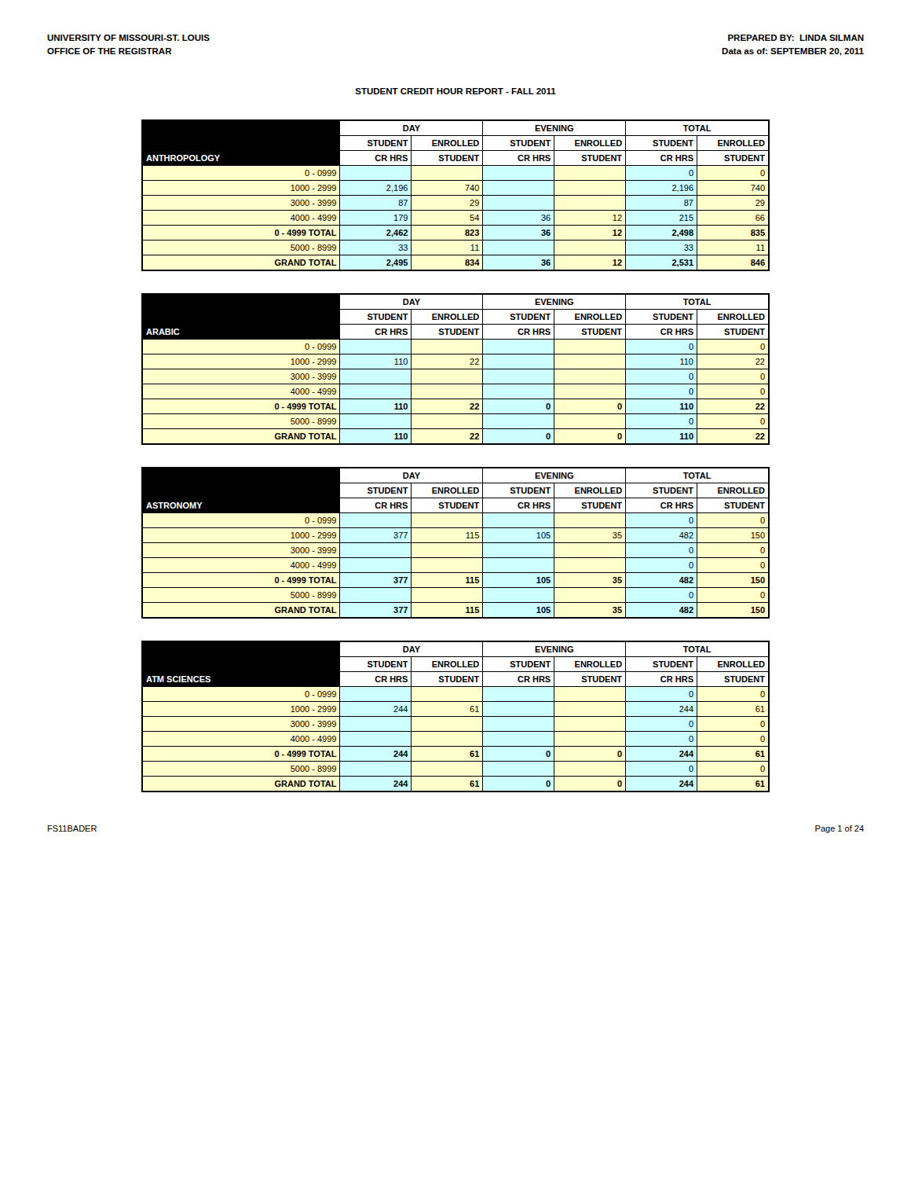UNIVERSITY OF MISSOURI-ST. LOUIS
OFFICE OF THE REGISTRAR
PREPARED BY: LINDA SILMAN
Data as of: SEPTEMBER 20, 2011
STUDENT CREDIT HOUR REPORT - FALL 2011
| | DAY | EVENING | TOTAL |
| STUDENT | ENROLLED | STUDENT | ENROLLED | STUDENT | ENROLLED |
| ANTHROPOLOGY | CR HRS | STUDENT | CR HRS | STUDENT | CR HRS | STUDENT |
| 0 - 0999 | | | | | 0 | 0 |
| 1000 - 2999 | 2,196 | 740 | | | 2,196 | 740 |
| 3000 - 3999 | 87 | 29 | | | 87 | 29 |
| 4000 - 4999 | 179 | 54 | 36 | 12 | 215 | 66 |
| 0 - 4999 TOTAL | 2,462 | 823 | 36 | 12 | 2,498 | 835 |
| 5000 - 8999 | 33 | 11 | | | 33 | 11 |
| GRAND TOTAL | 2,495 | 834 | 36 | 12 | 2,531 | 846 |
| | DAY | EVENING | TOTAL |
| STUDENT | ENROLLED | STUDENT | ENROLLED | STUDENT | ENROLLED |
| ARABIC | CR HRS | STUDENT | CR HRS | STUDENT | CR HRS | STUDENT |
| 0 - 0999 | | | | | 0 | 0 |
| 1000 - 2999 | 110 | 22 | | | 110 | 22 |
| 3000 - 3999 | | | | | 0 | 0 |
| 4000 - 4999 | | | | | 0 | 0 |
| 0 - 4999 TOTAL | 110 | 22 | 0 | 0 | 110 | 22 |
| 5000 - 8999 | | | | | 0 | 0 |
| GRAND TOTAL | 110 | 22 | 0 | 0 | 110 | 22 |
| | DAY | EVENING | TOTAL |
| STUDENT | ENROLLED | STUDENT | ENROLLED | STUDENT | ENROLLED |
| ASTRONOMY | CR HRS | STUDENT | CR HRS | STUDENT | CR HRS | STUDENT |
| 0 - 0999 | | | | | 0 | 0 |
| 1000 - 2999 | 377 | 115 | 105 | 35 | 482 | 150 |
| 3000 - 3999 | | | | | 0 | 0 |
| 4000 - 4999 | | | | | 0 | 0 |
| 0 - 4999 TOTAL | 377 | 115 | 105 | 35 | 482 | 150 |
| 5000 - 8999 | | | | | 0 | 0 |
| GRAND TOTAL | 377 | 115 | 105 | 35 | 482 | 150 |
| | DAY | EVENING | TOTAL |
| STUDENT | ENROLLED | STUDENT | ENROLLED | STUDENT | ENROLLED |
| ATM SCIENCES | CR HRS | STUDENT | CR HRS | STUDENT | CR HRS | STUDENT |
| 0 - 0999 | | | | | 0 | 0 |
| 1000 - 2999 | 244 | 61 | | | 244 | 61 |
| 3000 - 3999 | | | | | 0 | 0 |
| 4000 - 4999 | | | | | 0 | 0 |
| 0 - 4999 TOTAL | 244 | 61 | 0 | 0 | 244 | 61 |
| 5000 - 8999 | | | | | 0 | 0 |
| GRAND TOTAL | 244 | 61 | 0 | 0 | 244 | 61 |
FS11BADER
Page 1 of 24